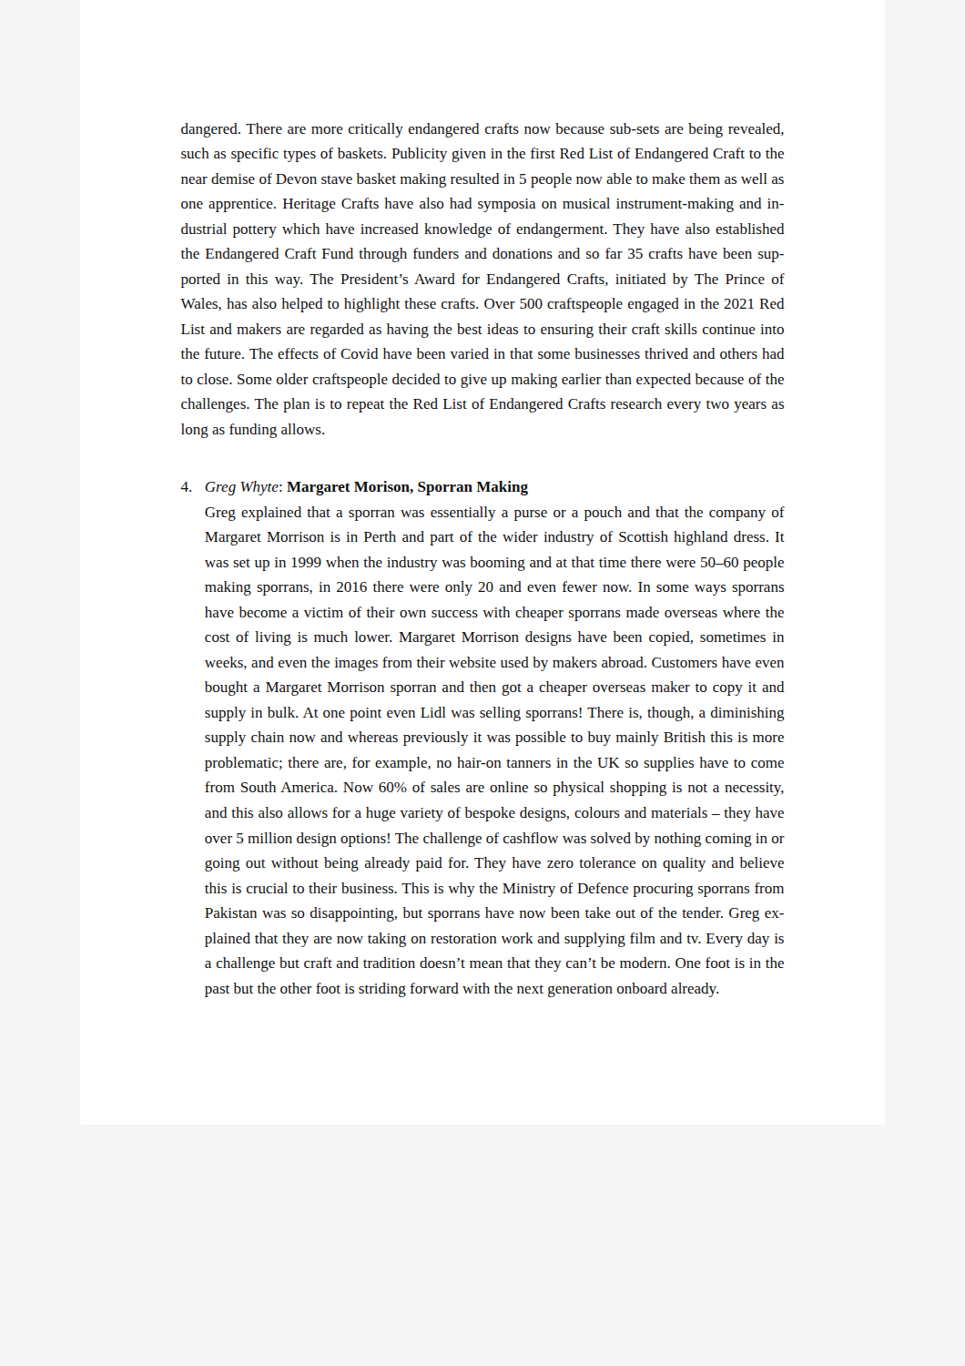dangered. There are more critically endangered crafts now because sub-sets are being revealed, such as specific types of baskets. Publicity given in the first Red List of Endangered Craft to the near demise of Devon stave basket making resulted in 5 people now able to make them as well as one apprentice. Heritage Crafts have also had symposia on musical instrument-making and industrial pottery which have increased knowledge of endangerment. They have also established the Endangered Craft Fund through funders and donations and so far 35 crafts have been supported in this way. The President’s Award for Endangered Crafts, initiated by The Prince of Wales, has also helped to highlight these crafts. Over 500 craftspeople engaged in the 2021 Red List and makers are regarded as having the best ideas to ensuring their craft skills continue into the future. The effects of Covid have been varied in that some businesses thrived and others had to close. Some older craftspeople decided to give up making earlier than expected because of the challenges. The plan is to repeat the Red List of Endangered Crafts research every two years as long as funding allows.
Greg Whyte: Margaret Morison, Sporran Making
Greg explained that a sporran was essentially a purse or a pouch and that the company of Margaret Morrison is in Perth and part of the wider industry of Scottish highland dress. It was set up in 1999 when the industry was booming and at that time there were 50–60 people making sporrans, in 2016 there were only 20 and even fewer now. In some ways sporrans have become a victim of their own success with cheaper sporrans made overseas where the cost of living is much lower. Margaret Morrison designs have been copied, sometimes in weeks, and even the images from their website used by makers abroad. Customers have even bought a Margaret Morrison sporran and then got a cheaper overseas maker to copy it and supply in bulk. At one point even Lidl was selling sporrans! There is, though, a diminishing supply chain now and whereas previously it was possible to buy mainly British this is more problematic; there are, for example, no hair-on tanners in the UK so supplies have to come from South America. Now 60% of sales are online so physical shopping is not a necessity, and this also allows for a huge variety of bespoke designs, colours and materials – they have over 5 million design options! The challenge of cashflow was solved by nothing coming in or going out without being already paid for. They have zero tolerance on quality and believe this is crucial to their business. This is why the Ministry of Defence procuring sporrans from Pakistan was so disappointing, but sporrans have now been take out of the tender. Greg explained that they are now taking on restoration work and supplying film and tv. Every day is a challenge but craft and tradition doesn’t mean that they can’t be modern. One foot is in the past but the other foot is striding forward with the next generation onboard already.